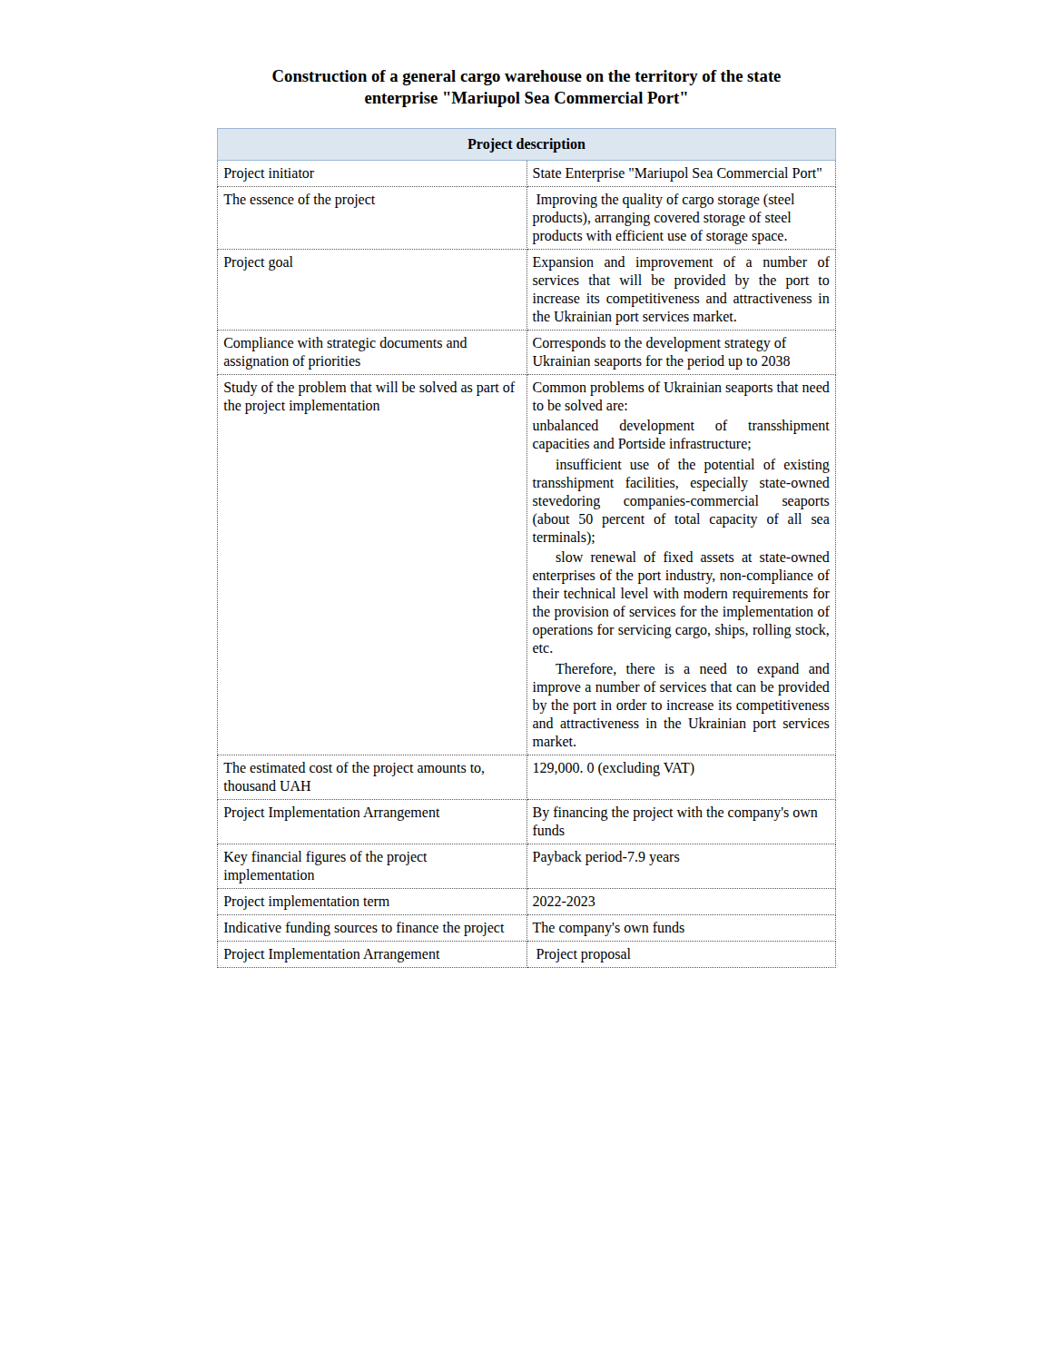Construction of a general cargo warehouse on the territory of the state
enterprise "Mariupol Sea Commercial Port"
| Project description |
| --- |
| Project initiator | State Enterprise "Mariupol Sea Commercial Port" |
| The essence of the project | Improving the quality of cargo storage (steel products), arranging covered storage of steel products with efficient use of storage space. |
| Project goal | Expansion and improvement of a number of services that will be provided by the port to increase its competitiveness and attractiveness in the Ukrainian port services market. |
| Compliance with strategic documents and assignation of priorities | Corresponds to the development strategy of Ukrainian seaports for the period up to 2038 |
| Study of the problem that will be solved as part of the project implementation | Common problems of Ukrainian seaports that need to be solved are: unbalanced development of transshipment capacities and Portside infrastructure; insufficient use of the potential of existing transshipment facilities, especially state-owned stevedoring companies-commercial seaports (about 50 percent of total capacity of all sea terminals); slow renewal of fixed assets at state-owned enterprises of the port industry, non-compliance of their technical level with modern requirements for the provision of services for the implementation of operations for servicing cargo, ships, rolling stock, etc. Therefore, there is a need to expand and improve a number of services that can be provided by the port in order to increase its competitiveness and attractiveness in the Ukrainian port services market. |
| The estimated cost of the project amounts to, thousand UAH | 129,000. 0 (excluding VAT) |
| Project Implementation Arrangement | By financing the project with the company's own funds |
| Key financial figures of the project implementation | Payback period-7.9 years |
| Project implementation term | 2022-2023 |
| Indicative funding sources to finance the project | The company's own funds |
| Project Implementation Arrangement | Project proposal |